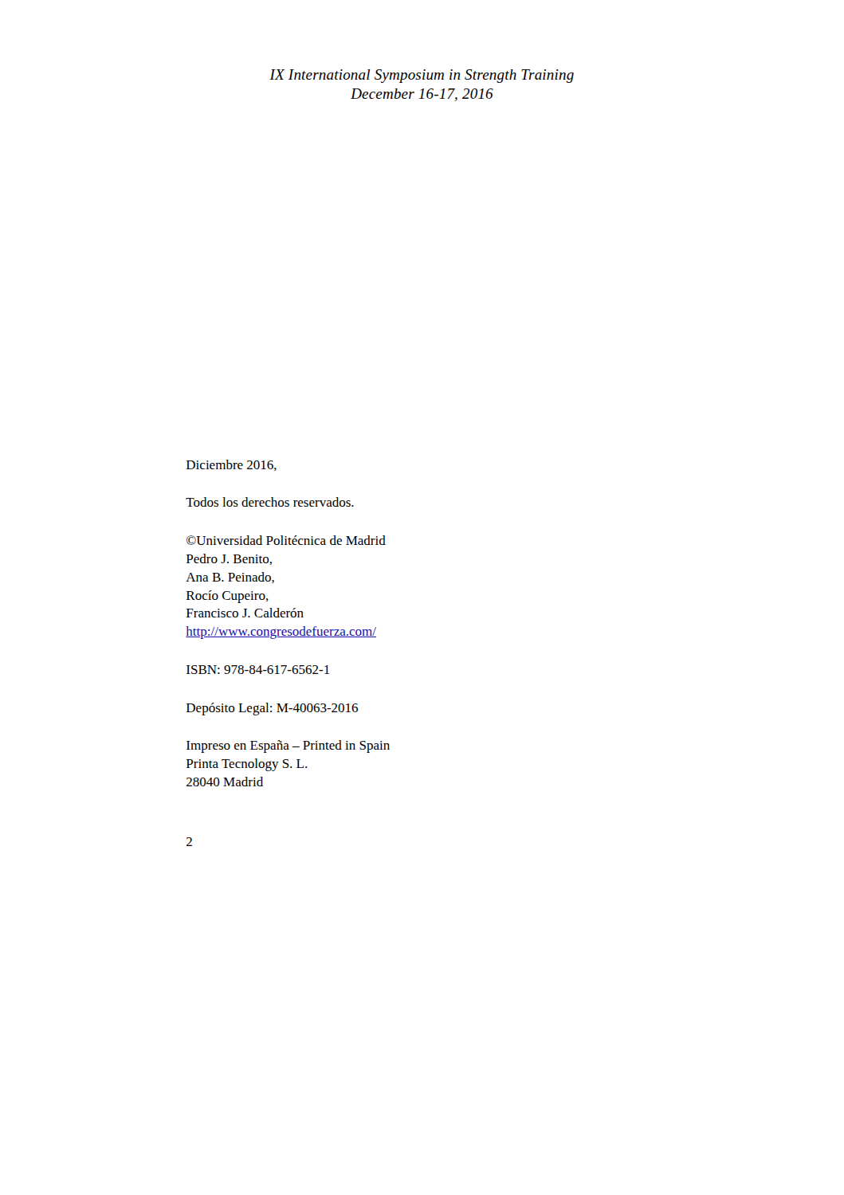IX International Symposium in Strength Training December 16-17, 2016
Diciembre 2016,
Todos los derechos reservados.
©Universidad Politécnica de Madrid
Pedro J. Benito,
Ana B. Peinado,
Rocío Cupeiro,
Francisco J. Calderón
http://www.congresodefuerza.com/
ISBN: 978-84-617-6562-1
Depósito Legal: M-40063-2016
Impreso en España – Printed in Spain
Printa Tecnology S. L.
28040 Madrid
2